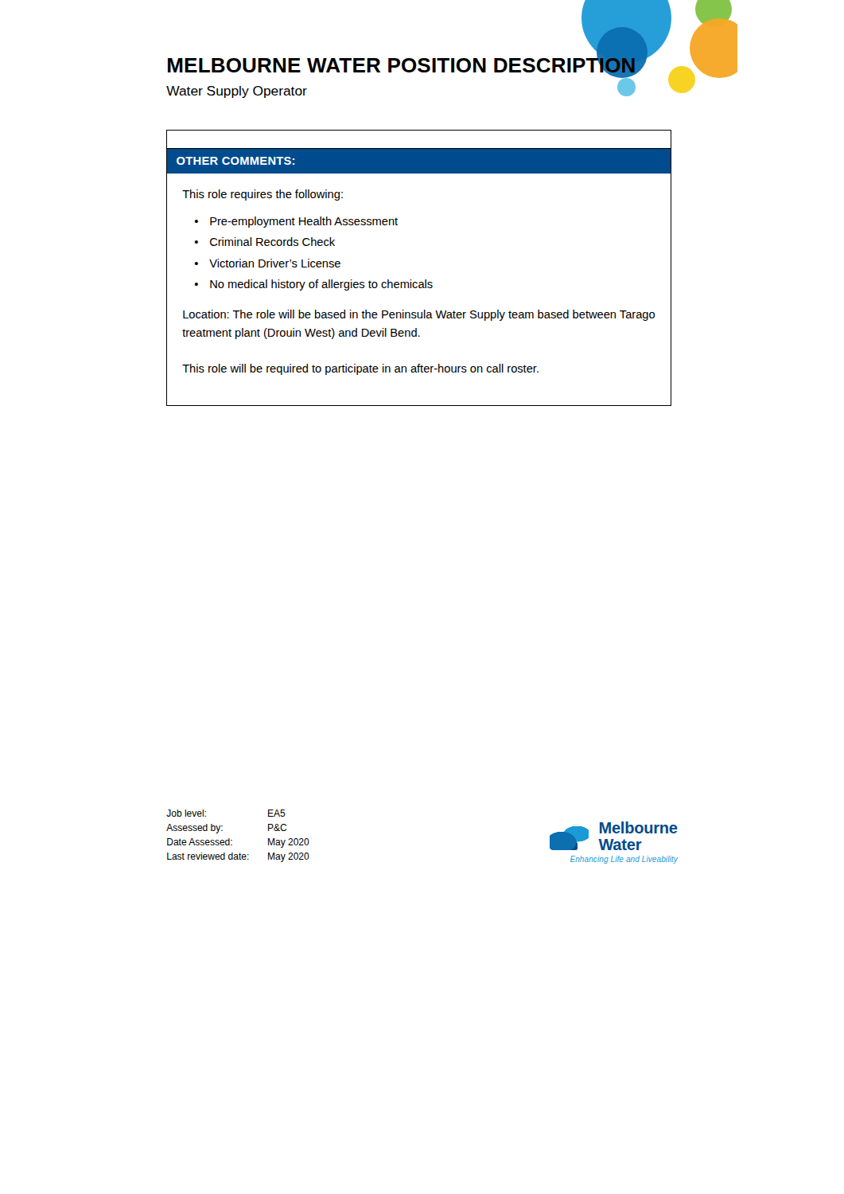MELBOURNE WATER POSITION DESCRIPTION
Water Supply Operator
OTHER COMMENTS:
This role requires the following:
Pre-employment Health Assessment
Criminal Records Check
Victorian Driver’s License
No medical history of allergies to chemicals
Location: The role will be based in the Peninsula Water Supply team based between Tarago treatment plant (Drouin West) and Devil Bend.
This role will be required to participate in an after-hours on call roster.
| Job level: | EA5 |
| Assessed by: | P&C |
| Date Assessed: | May 2020 |
| Last reviewed date: | May 2020 |
Melbourne
Water
Enhancing Life and Liveability